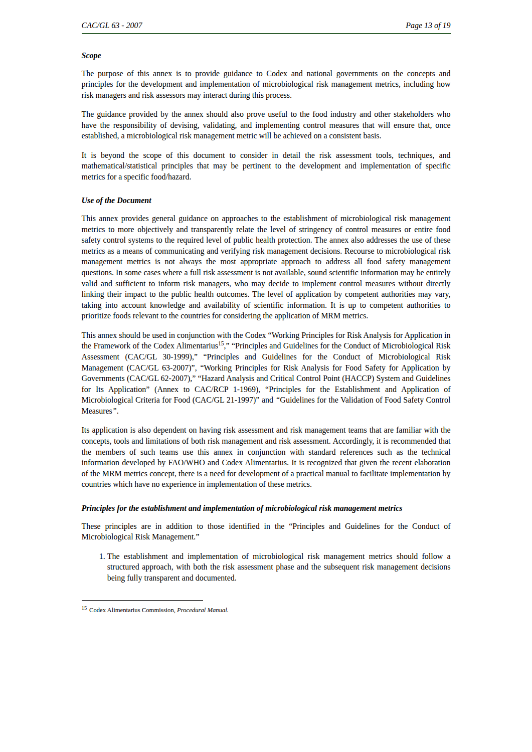CAC/GL 63 - 2007 Page 13 of 19
Scope
The purpose of this annex is to provide guidance to Codex and national governments on the concepts and principles for the development and implementation of microbiological risk management metrics, including how risk managers and risk assessors may interact during this process.
The guidance provided by the annex should also prove useful to the food industry and other stakeholders who have the responsibility of devising, validating, and implementing control measures that will ensure that, once established, a microbiological risk management metric will be achieved on a consistent basis.
It is beyond the scope of this document to consider in detail the risk assessment tools, techniques, and mathematical/statistical principles that may be pertinent to the development and implementation of specific metrics for a specific food/hazard.
Use of the Document
This annex provides general guidance on approaches to the establishment of microbiological risk management metrics to more objectively and transparently relate the level of stringency of control measures or entire food safety control systems to the required level of public health protection. The annex also addresses the use of these metrics as a means of communicating and verifying risk management decisions. Recourse to microbiological risk management metrics is not always the most appropriate approach to address all food safety management questions. In some cases where a full risk assessment is not available, sound scientific information may be entirely valid and sufficient to inform risk managers, who may decide to implement control measures without directly linking their impact to the public health outcomes. The level of application by competent authorities may vary, taking into account knowledge and availability of scientific information. It is up to competent authorities to prioritize foods relevant to the countries for considering the application of MRM metrics.
This annex should be used in conjunction with the Codex “Working Principles for Risk Analysis for Application in the Framework of the Codex Alimentarius15,” “Principles and Guidelines for the Conduct of Microbiological Risk Assessment (CAC/GL 30-1999),” “Principles and Guidelines for the Conduct of Microbiological Risk Management (CAC/GL 63-2007)”, “Working Principles for Risk Analysis for Food Safety for Application by Governments (CAC/GL 62-2007),” “Hazard Analysis and Critical Control Point (HACCP) System and Guidelines for Its Application” (Annex to CAC/RCP 1-1969), “Principles for the Establishment and Application of Microbiological Criteria for Food (CAC/GL 21-1997)” and “Guidelines for the Validation of Food Safety Control Measures”.
Its application is also dependent on having risk assessment and risk management teams that are familiar with the concepts, tools and limitations of both risk management and risk assessment. Accordingly, it is recommended that the members of such teams use this annex in conjunction with standard references such as the technical information developed by FAO/WHO and Codex Alimentarius. It is recognized that given the recent elaboration of the MRM metrics concept, there is a need for development of a practical manual to facilitate implementation by countries which have no experience in implementation of these metrics.
Principles for the establishment and implementation of microbiological risk management metrics
These principles are in addition to those identified in the “Principles and Guidelines for the Conduct of Microbiological Risk Management.”
The establishment and implementation of microbiological risk management metrics should follow a structured approach, with both the risk assessment phase and the subsequent risk management decisions being fully transparent and documented.
15 Codex Alimentarius Commission, Procedural Manual.